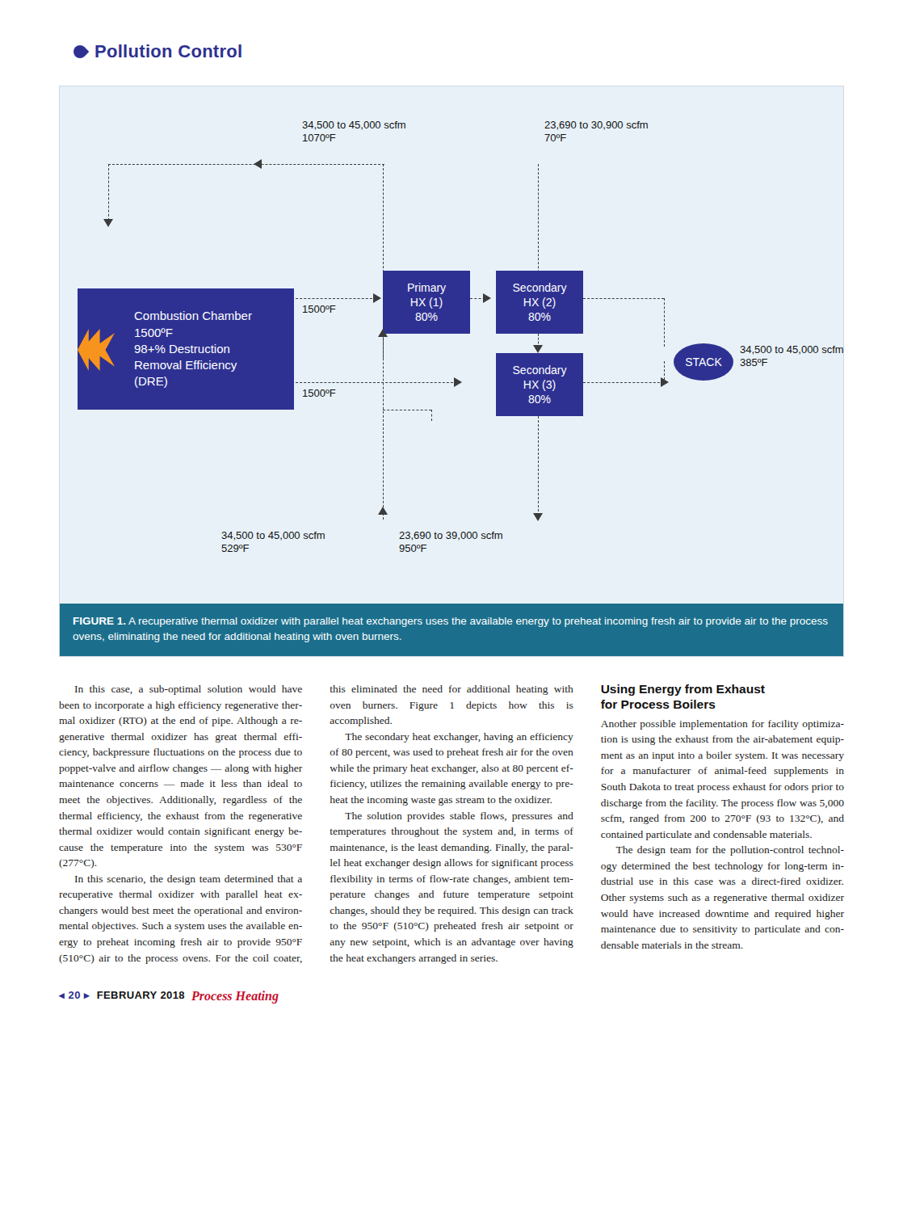Pollution Control
34,500 to 45,000 scfm
1070ºF
23,690 to 30,900 scfm
70ºF
Combustion Chamber
1500ºF
98+% Destruction
Removal Efficiency
(DRE)
1500ºF
1500ºF
Primary
HX (1)
80%
Secondary
HX (2)
80%
Secondary
HX (3)
80%
STACK
34,500 to 45,000 scfm
385ºF
34,500 to 45,000 scfm
529ºF
23,690 to 39,000 scfm
950ºF
FIGURE 1. A recuperative thermal oxidizer with parallel heat exchangers uses the available energy to preheat incoming fresh air to provide air to the process ovens, eliminating the need for additional heating with oven burners.
In this case, a sub-optimal solution would have been to incorporate a high efficiency regenerative thermal oxidizer (RTO) at the end of pipe. Although a regenerative thermal oxidizer has great thermal efficiency, backpressure fluctuations on the process due to poppet-valve and airflow changes — along with higher maintenance concerns — made it less than ideal to meet the objectives. Additionally, regardless of the thermal efficiency, the exhaust from the regenerative thermal oxidizer would contain significant energy because the temperature into the system was 530°F (277°C).
In this scenario, the design team determined that a recuperative thermal oxidizer with parallel heat exchangers would best meet the operational and environmental objectives. Such a system uses the available energy to preheat incoming fresh air to provide 950°F (510°C) air to the process ovens. For the coil coater, this eliminated the need for additional heating with oven burners. Figure 1 depicts how this is accomplished.
The secondary heat exchanger, having an efficiency of 80 percent, was used to preheat fresh air for the oven while the primary heat exchanger, also at 80 percent efficiency, utilizes the remaining available energy to preheat the incoming waste gas stream to the oxidizer.
The solution provides stable flows, pressures and temperatures throughout the system and, in terms of maintenance, is the least demanding. Finally, the parallel heat exchanger design allows for significant process flexibility in terms of flow-rate changes, ambient temperature changes and future temperature setpoint changes, should they be required. This design can track to the 950°F (510°C) preheated fresh air setpoint or any new setpoint, which is an advantage over having the heat exchangers arranged in series.
Using Energy from Exhaust
for Process Boilers
Another possible implementation for facility optimization is using the exhaust from the air-abatement equipment as an input into a boiler system. It was necessary for a manufacturer of animal-feed supplements in South Dakota to treat process exhaust for odors prior to discharge from the facility. The process flow was 5,000 scfm, ranged from 200 to 270°F (93 to 132°C), and contained particulate and condensable materials.
The design team for the pollution-control technology determined the best technology for long-term industrial use in this case was a direct-fired oxidizer. Other systems such as a regenerative thermal oxidizer would have increased downtime and required higher maintenance due to sensitivity to particulate and condensable materials in the stream.
◂ 20 ▸ FEBRUARY 2018 Process Heating